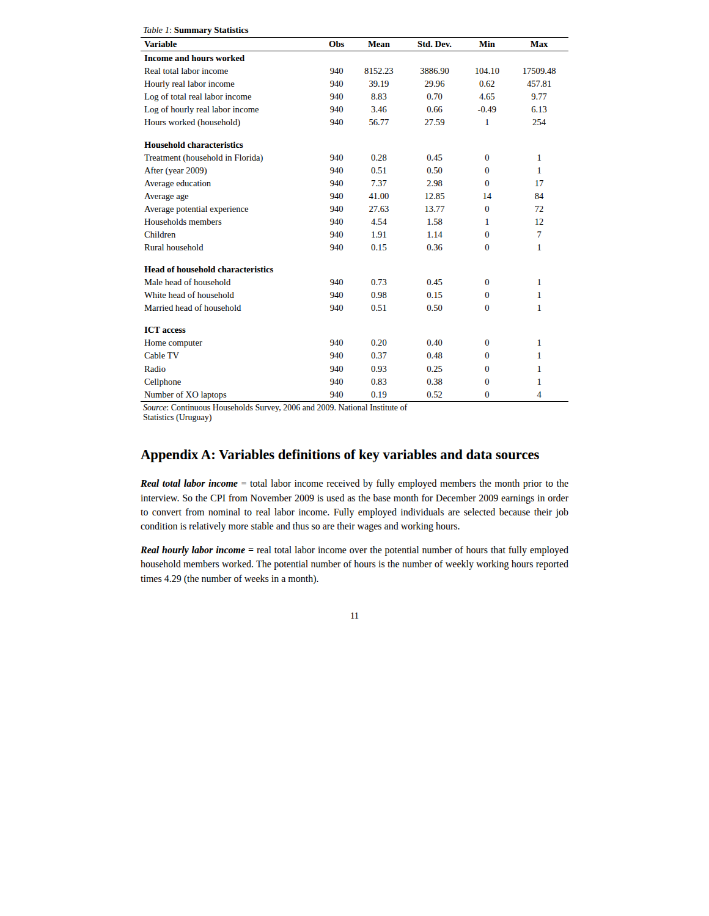Table 1: Summary Statistics
| Variable | Obs | Mean | Std. Dev. | Min | Max |
| --- | --- | --- | --- | --- | --- |
| Income and hours worked |
| Real total labor income | 940 | 8152.23 | 3886.90 | 104.10 | 17509.48 |
| Hourly real labor income | 940 | 39.19 | 29.96 | 0.62 | 457.81 |
| Log of total real labor income | 940 | 8.83 | 0.70 | 4.65 | 9.77 |
| Log of hourly real labor income | 940 | 3.46 | 0.66 | -0.49 | 6.13 |
| Hours worked (household) | 940 | 56.77 | 27.59 | 1 | 254 |
| Household characteristics |
| Treatment (household in Florida) | 940 | 0.28 | 0.45 | 0 | 1 |
| After (year 2009) | 940 | 0.51 | 0.50 | 0 | 1 |
| Average education | 940 | 7.37 | 2.98 | 0 | 17 |
| Average age | 940 | 41.00 | 12.85 | 14 | 84 |
| Average potential experience | 940 | 27.63 | 13.77 | 0 | 72 |
| Households members | 940 | 4.54 | 1.58 | 1 | 12 |
| Children | 940 | 1.91 | 1.14 | 0 | 7 |
| Rural household | 940 | 0.15 | 0.36 | 0 | 1 |
| Head of household characteristics |
| Male head of household | 940 | 0.73 | 0.45 | 0 | 1 |
| White head of household | 940 | 0.98 | 0.15 | 0 | 1 |
| Married head of household | 940 | 0.51 | 0.50 | 0 | 1 |
| ICT access |
| Home computer | 940 | 0.20 | 0.40 | 0 | 1 |
| Cable TV | 940 | 0.37 | 0.48 | 0 | 1 |
| Radio | 940 | 0.93 | 0.25 | 0 | 1 |
| Cellphone | 940 | 0.83 | 0.38 | 0 | 1 |
| Number of XO laptops | 940 | 0.19 | 0.52 | 0 | 4 |
Source: Continuous Households Survey, 2006 and 2009. National Institute of
Statistics (Uruguay)
Appendix A: Variables definitions of key variables and data sources
Real total labor income = total labor income received by fully employed members the month prior to the interview. So the CPI from November 2009 is used as the base month for December 2009 earnings in order to convert from nominal to real labor income. Fully employed individuals are selected because their job condition is relatively more stable and thus so are their wages and working hours.
Real hourly labor income = real total labor income over the potential number of hours that fully employed household members worked. The potential number of hours is the number of weekly working hours reported times 4.29 (the number of weeks in a month).
11